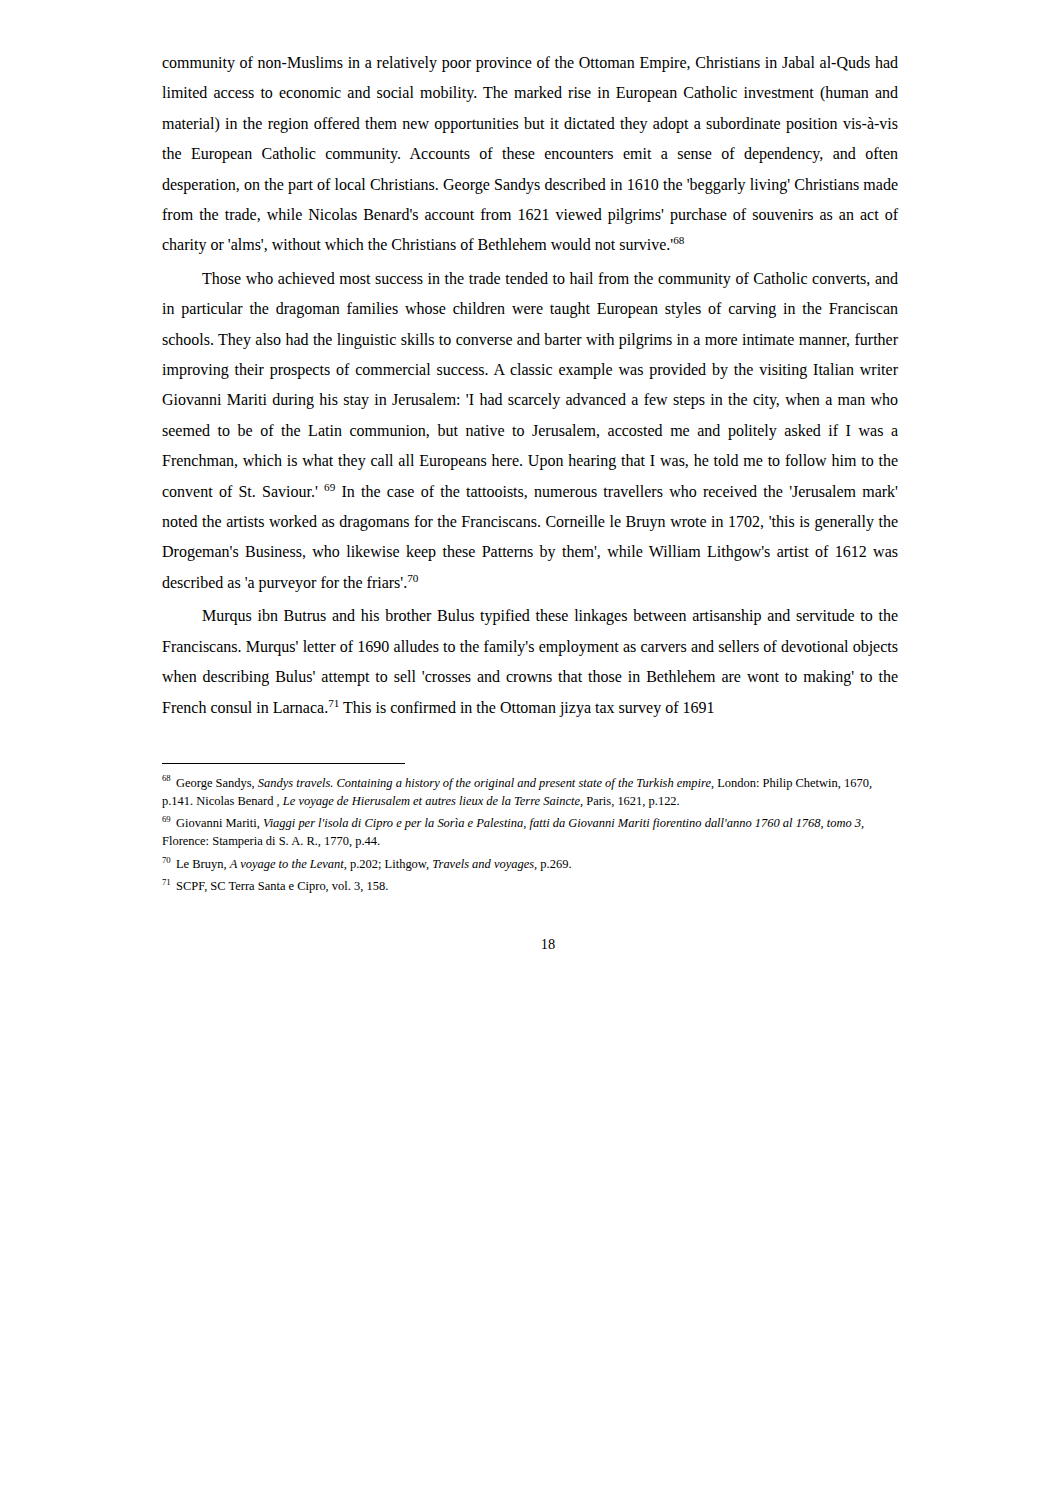community of non-Muslims in a relatively poor province of the Ottoman Empire, Christians in Jabal al-Quds had limited access to economic and social mobility. The marked rise in European Catholic investment (human and material) in the region offered them new opportunities but it dictated they adopt a subordinate position vis-à-vis the European Catholic community. Accounts of these encounters emit a sense of dependency, and often desperation, on the part of local Christians. George Sandys described in 1610 the 'beggarly living' Christians made from the trade, while Nicolas Benard's account from 1621 viewed pilgrims' purchase of souvenirs as an act of charity or 'alms', without which the Christians of Bethlehem would not survive.'68
Those who achieved most success in the trade tended to hail from the community of Catholic converts, and in particular the dragoman families whose children were taught European styles of carving in the Franciscan schools. They also had the linguistic skills to converse and barter with pilgrims in a more intimate manner, further improving their prospects of commercial success. A classic example was provided by the visiting Italian writer Giovanni Mariti during his stay in Jerusalem: 'I had scarcely advanced a few steps in the city, when a man who seemed to be of the Latin communion, but native to Jerusalem, accosted me and politely asked if I was a Frenchman, which is what they call all Europeans here. Upon hearing that I was, he told me to follow him to the convent of St. Saviour.' 69 In the case of the tattooists, numerous travellers who received the 'Jerusalem mark' noted the artists worked as dragomans for the Franciscans. Corneille le Bruyn wrote in 1702, 'this is generally the Drogeman's Business, who likewise keep these Patterns by them', while William Lithgow's artist of 1612 was described as 'a purveyor for the friars'.70
Murqus ibn Butrus and his brother Bulus typified these linkages between artisanship and servitude to the Franciscans. Murqus' letter of 1690 alludes to the family's employment as carvers and sellers of devotional objects when describing Bulus' attempt to sell 'crosses and crowns that those in Bethlehem are wont to making' to the French consul in Larnaca.71 This is confirmed in the Ottoman jizya tax survey of 1691
68 George Sandys, Sandys travels. Containing a history of the original and present state of the Turkish empire, London: Philip Chetwin, 1670, p.141. Nicolas Benard , Le voyage de Hierusalem et autres lieux de la Terre Saincte, Paris, 1621, p.122.
69 Giovanni Mariti, Viaggi per l'isola di Cipro e per la Sorìa e Palestina, fatti da Giovanni Mariti fiorentino dall'anno 1760 al 1768, tomo 3, Florence: Stamperia di S. A. R., 1770, p.44.
70 Le Bruyn, A voyage to the Levant, p.202; Lithgow, Travels and voyages, p.269.
71 SCPF, SC Terra Santa e Cipro, vol. 3, 158.
18